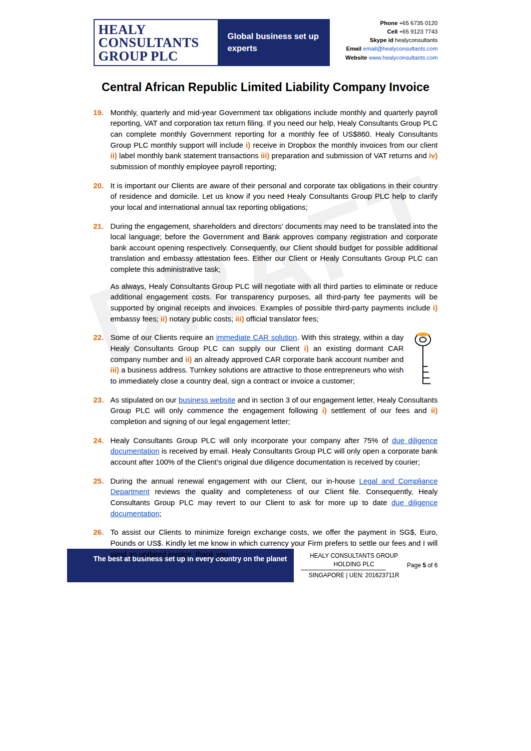DRAFT
HEALY
CONSULTANTS
GROUP PLC
Global business set up experts
Phone +65 6735 0120
Cell +65 9123 7743
Skype id healyconsultants
Email email@healyconsultants.com
Website www.healyconsultants.com
Central African Republic Limited Liability Company Invoice
19. Monthly, quarterly and mid-year Government tax obligations include monthly and quarterly payroll reporting, VAT and corporation tax return filing. If you need our help, Healy Consultants Group PLC can complete monthly Government reporting for a monthly fee of US$860. Healy Consultants Group PLC monthly support will include i) receive in Dropbox the monthly invoices from our client ii) label monthly bank statement transactions iii) preparation and submission of VAT returns and iv) submission of monthly employee payroll reporting;
20. It is important our Clients are aware of their personal and corporate tax obligations in their country of residence and domicile. Let us know if you need Healy Consultants Group PLC help to clarify your local and international annual tax reporting obligations;
21.
During the engagement, shareholders and directors’ documents may need to be translated into the local language; before the Government and Bank approves company registration and corporate bank account opening respectively. Consequently, our Client should budget for possible additional translation and embassy attestation fees. Either our Client or Healy Consultants Group PLC can complete this administrative task;
As always, Healy Consultants Group PLC will negotiate with all third parties to eliminate or reduce additional engagement costs. For transparency purposes, all third-party fee payments will be supported by original receipts and invoices. Examples of possible third-party payments include i) embassy fees; ii) notary public costs; iii) official translator fees;
22. Some of our Clients require an immediate CAR solution. With this strategy, within a day Healy Consultants Group PLC can supply our Client i) an existing dormant CAR company number and ii) an already approved CAR corporate bank account number and iii) a business address. Turnkey solutions are attractive to those entrepreneurs who wish to immediately close a country deal, sign a contract or invoice a customer;
23. As stipulated on our business website and in section 3 of our engagement letter, Healy Consultants Group PLC will only commence the engagement following i) settlement of our fees and ii) completion and signing of our legal engagement letter;
24. Healy Consultants Group PLC will only incorporate your company after 75% of due diligence documentation is received by email. Healy Consultants Group PLC will only open a corporate bank account after 100% of the Client’s original due diligence documentation is received by courier;
25. During the annual renewal engagement with our Client, our in-house Legal and Compliance Department reviews the quality and completeness of our Client file. Consequently, Healy Consultants Group PLC may revert to our Client to ask for more up to date due diligence documentation;
26. To assist our Clients to minimize foreign exchange costs, we offer the payment in SG$, Euro, Pounds or US$. Kindly let me know in which currency your Firm prefers to settle our fees and I will send an updated invoice, thank you;
The best at business set up in every country on the planet
HEALY CONSULTANTS GROUP HOLDING PLC
SINGAPORE | UEN: 201623711R
Page 5 of 6